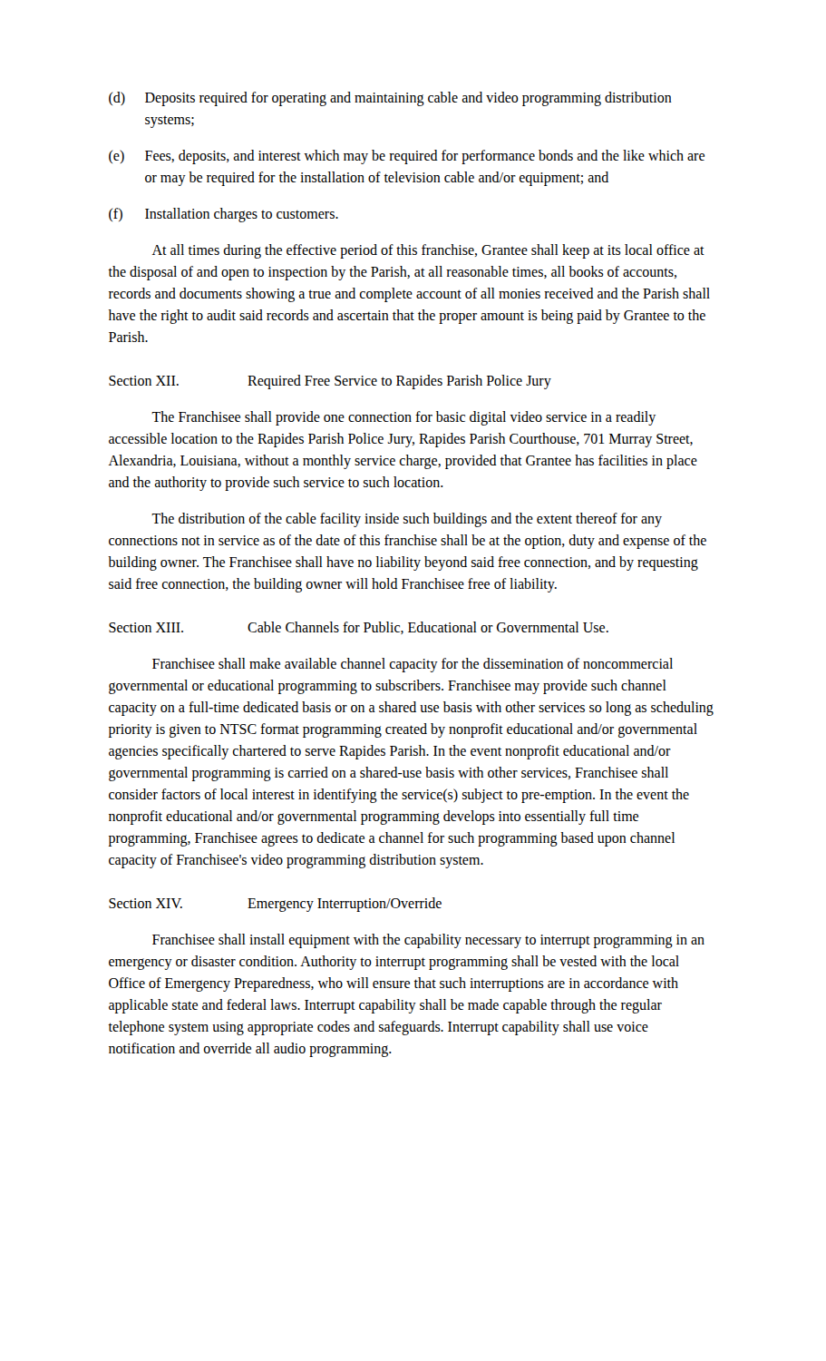(d) Deposits required for operating and maintaining cable and video programming distribution systems;
(e) Fees, deposits, and interest which may be required for performance bonds and the like which are or may be required for the installation of television cable and/or equipment; and
(f) Installation charges to customers.
At all times during the effective period of this franchise, Grantee shall keep at its local office at the disposal of and open to inspection by the Parish, at all reasonable times, all books of accounts, records and documents showing a true and complete account of all monies received and the Parish shall have the right to audit said records and ascertain that the proper amount is being paid by Grantee to the Parish.
Section XII. Required Free Service to Rapides Parish Police Jury
The Franchisee shall provide one connection for basic digital video service in a readily accessible location to the Rapides Parish Police Jury, Rapides Parish Courthouse, 701 Murray Street, Alexandria, Louisiana, without a monthly service charge, provided that Grantee has facilities in place and the authority to provide such service to such location.
The distribution of the cable facility inside such buildings and the extent thereof for any connections not in service as of the date of this franchise shall be at the option, duty and expense of the building owner. The Franchisee shall have no liability beyond said free connection, and by requesting said free connection, the building owner will hold Franchisee free of liability.
Section XIII. Cable Channels for Public, Educational or Governmental Use.
Franchisee shall make available channel capacity for the dissemination of noncommercial governmental or educational programming to subscribers. Franchisee may provide such channel capacity on a full-time dedicated basis or on a shared use basis with other services so long as scheduling priority is given to NTSC format programming created by nonprofit educational and/or governmental agencies specifically chartered to serve Rapides Parish. In the event nonprofit educational and/or governmental programming is carried on a shared-use basis with other services, Franchisee shall consider factors of local interest in identifying the service(s) subject to pre-emption. In the event the nonprofit educational and/or governmental programming develops into essentially full time programming, Franchisee agrees to dedicate a channel for such programming based upon channel capacity of Franchisee's video programming distribution system.
Section XIV. Emergency Interruption/Override
Franchisee shall install equipment with the capability necessary to interrupt programming in an emergency or disaster condition. Authority to interrupt programming shall be vested with the local Office of Emergency Preparedness, who will ensure that such interruptions are in accordance with applicable state and federal laws. Interrupt capability shall be made capable through the regular telephone system using appropriate codes and safeguards. Interrupt capability shall use voice notification and override all audio programming.